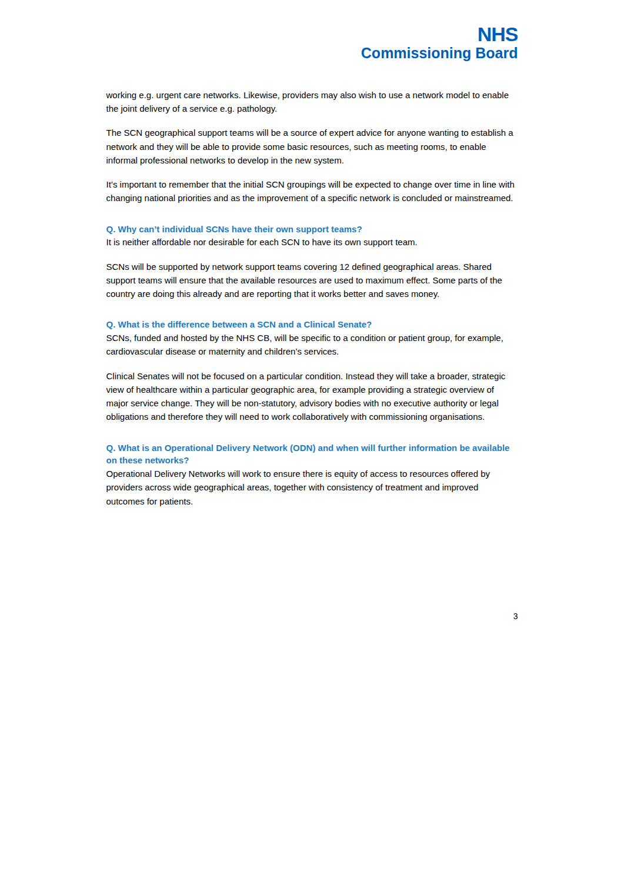NHS
Commissioning Board
working e.g. urgent care networks. Likewise, providers may also wish to use a network model to enable the joint delivery of a service e.g. pathology.
The SCN geographical support teams will be a source of expert advice for anyone wanting to establish a network and they will be able to provide some basic resources, such as meeting rooms, to enable informal professional networks to develop in the new system.
It’s important to remember that the initial SCN groupings will be expected to change over time in line with changing national priorities and as the improvement of a specific network is concluded or mainstreamed.
Q. Why can’t individual SCNs have their own support teams?
It is neither affordable nor desirable for each SCN to have its own support team.
SCNs will be supported by network support teams covering 12 defined geographical areas. Shared support teams will ensure that the available resources are used to maximum effect. Some parts of the country are doing this already and are reporting that it works better and saves money.
Q. What is the difference between a SCN and a Clinical Senate?
SCNs, funded and hosted by the NHS CB, will be specific to a condition or patient group, for example, cardiovascular disease or maternity and children’s services.
Clinical Senates will not be focused on a particular condition. Instead they will take a broader, strategic view of healthcare within a particular geographic area, for example providing a strategic overview of major service change. They will be non-statutory, advisory bodies with no executive authority or legal obligations and therefore they will need to work collaboratively with commissioning organisations.
Q. What is an Operational Delivery Network (ODN) and when will further information be available on these networks?
Operational Delivery Networks will work to ensure there is equity of access to resources offered by providers across wide geographical areas, together with consistency of treatment and improved outcomes for patients.
3